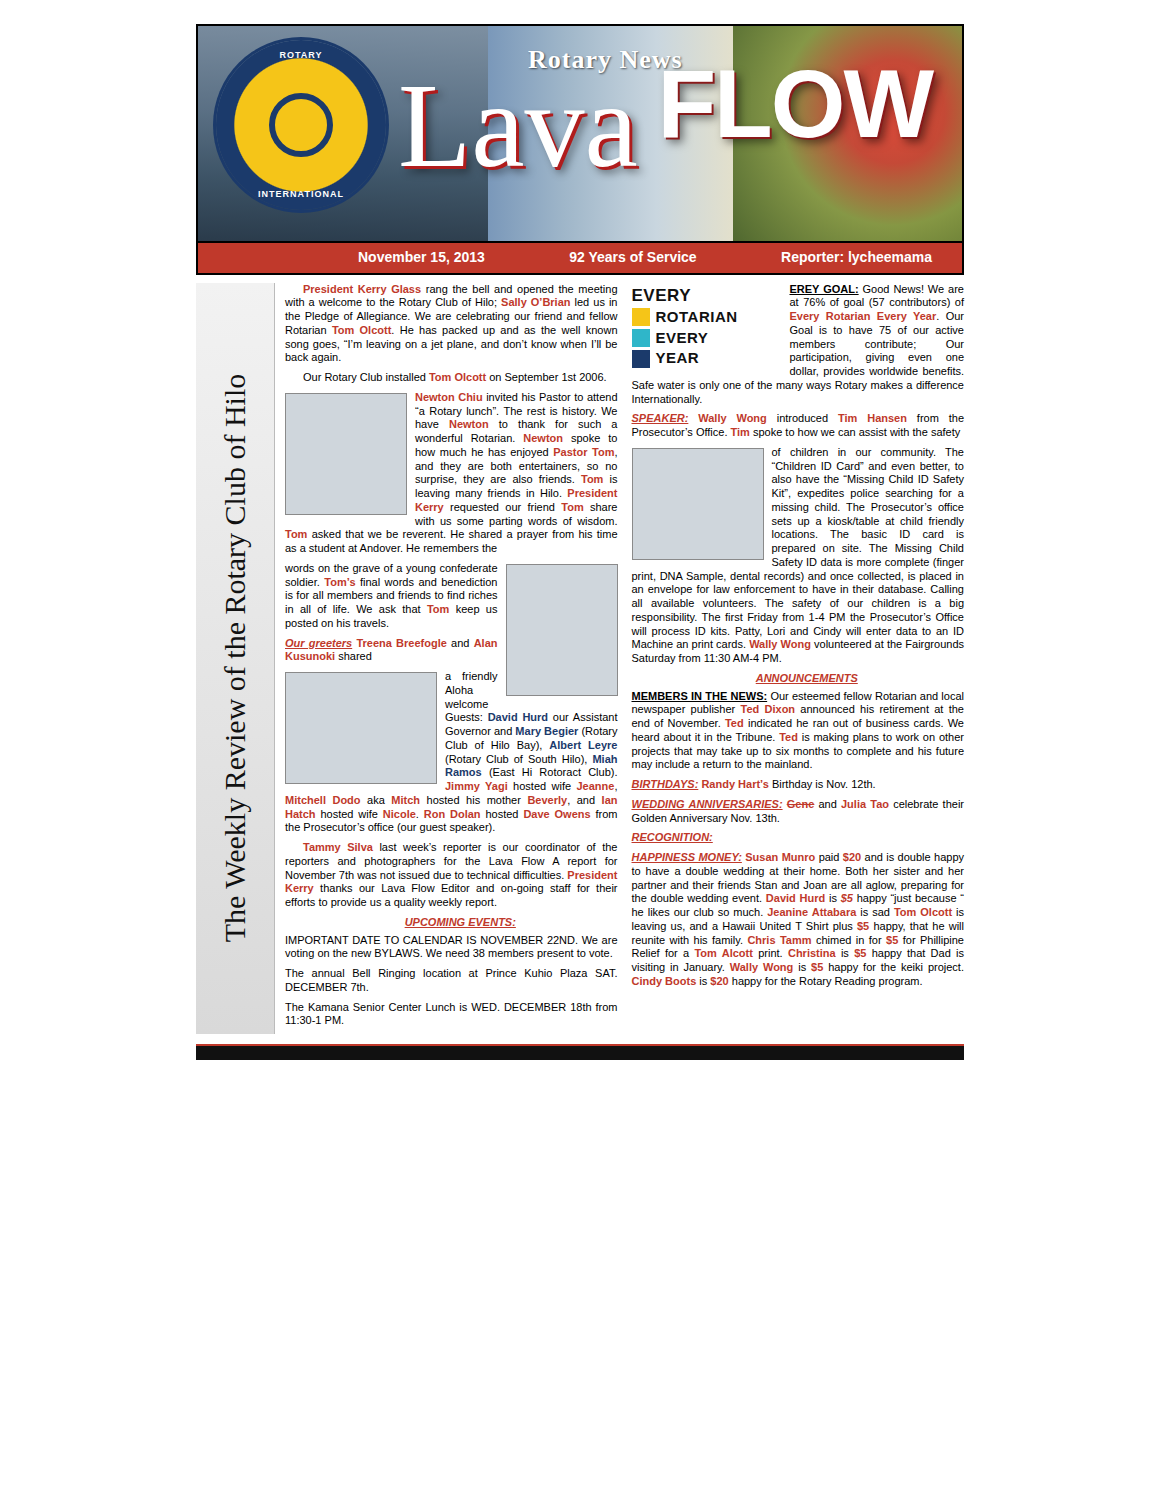ROTARY
INTERNATIONAL
Rotary News
Lava
FLOW
November 15, 2013 92 Years of Service Reporter: lycheemama
The Weekly Review of the Rotary Club of Hilo
President Kerry Glass rang the bell and opened the meeting with a welcome to the Rotary Club of Hilo; Sally O’Brian led us in the Pledge of Allegiance. We are celebrating our friend and fellow Rotarian Tom Olcott. He has packed up and as the well known song goes, “I’m leaving on a jet plane, and don’t know when I’ll be back again.
Our Rotary Club installed Tom Olcott on September 1st 2006.
Newton Chiu invited his Pastor to attend “a Rotary lunch”. The rest is history. We have Newton to thank for such a wonderful Rotarian. Newton spoke to how much he has enjoyed Pastor Tom, and they are both entertainers, so no surprise, they are also friends. Tom is leaving many friends in Hilo. President Kerry requested our friend Tom share with us some parting words of wisdom. Tom asked that we be reverent. He shared a prayer from his time as a student at Andover. He remembers the
words on the grave of a young confederate soldier. Tom’s final words and benediction is for all members and friends to find riches in all of life. We ask that Tom keep us posted on his travels.
Our greeters Treena Breefogle and Alan Kusunoki shared
a friendly Aloha welcome Guests: David Hurd our Assistant Governor and Mary Begier (Rotary Club of Hilo Bay), Albert Leyre (Rotary Club of South Hilo), Miah Ramos (East Hi Rotoract Club). Jimmy Yagi hosted wife Jeanne, Mitchell Dodo aka Mitch hosted his mother Beverly, and Ian Hatch hosted wife Nicole. Ron Dolan hosted Dave Owens from the Prosecutor’s office (our guest speaker).
Tammy Silva last week’s reporter is our coordinator of the reporters and photographers for the Lava Flow A report for November 7th was not issued due to technical difficulties. President Kerry thanks our Lava Flow Editor and on-going staff for their efforts to provide us a quality weekly report.
UPCOMING EVENTS:
IMPORTANT DATE TO CALENDAR IS NOVEMBER 22ND. We are voting on the new BYLAWS. We need 38 members present to vote.
The annual Bell Ringing location at Prince Kuhio Plaza SAT. DECEMBER 7th.
The Kamana Senior Center Lunch is WED. DECEMBER 18th from 11:30-1 PM.
EVERY
ROTARIAN
EVERY
YEAR
EREY GOAL: Good News! We are at 76% of goal (57 contributors) of Every Rotarian Every Year. Our Goal is to have 75 of our active members contribute; Our participation, giving even one dollar, provides worldwide benefits. Safe water is only one of the many ways Rotary makes a difference Internationally.
SPEAKER: Wally Wong introduced Tim Hansen from the Prosecutor’s Office. Tim spoke to how we can assist with the safety
of children in our community. The “Children ID Card” and even better, to also have the “Missing Child ID Safety Kit”, expedites police searching for a missing child. The Prosecutor’s office sets up a kiosk/table at child friendly locations. The basic ID card is prepared on site. The Missing Child Safety ID data is more complete (finger print, DNA Sample, dental records) and once collected, is placed in an envelope for law enforcement to have in their database. Calling all available volunteers. The safety of our children is a big responsibility. The first Friday from 1-4 PM the Prosecutor’s Office will process ID kits. Patty, Lori and Cindy will enter data to an ID Machine an print cards. Wally Wong volunteered at the Fairgrounds Saturday from 11:30 AM-4 PM.
ANNOUNCEMENTS
MEMBERS IN THE NEWS: Our esteemed fellow Rotarian and local newspaper publisher Ted Dixon announced his retirement at the end of November. Ted indicated he ran out of business cards. We heard about it in the Tribune. Ted is making plans to work on other projects that may take up to six months to complete and his future may include a return to the mainland.
BIRTHDAYS: Randy Hart’s Birthday is Nov. 12th.
WEDDING ANNIVERSARIES: Gene and Julia Tao celebrate their Golden Anniversary Nov. 13th.
RECOGNITION:
HAPPINESS MONEY: Susan Munro paid $20 and is double happy to have a double wedding at their home. Both her sister and her partner and their friends Stan and Joan are all aglow, preparing for the double wedding event. David Hurd is $5 happy “just because “ he likes our club so much. Jeanine Attabara is sad Tom Olcott is leaving us, and a Hawaii United T Shirt plus $5 happy, that he will reunite with his family. Chris Tamm chimed in for $5 for Phillipine Relief for a Tom Alcott print. Christina is $5 happy that Dad is visiting in January. Wally Wong is $5 happy for the keiki project. Cindy Boots is $20 happy for the Rotary Reading program.